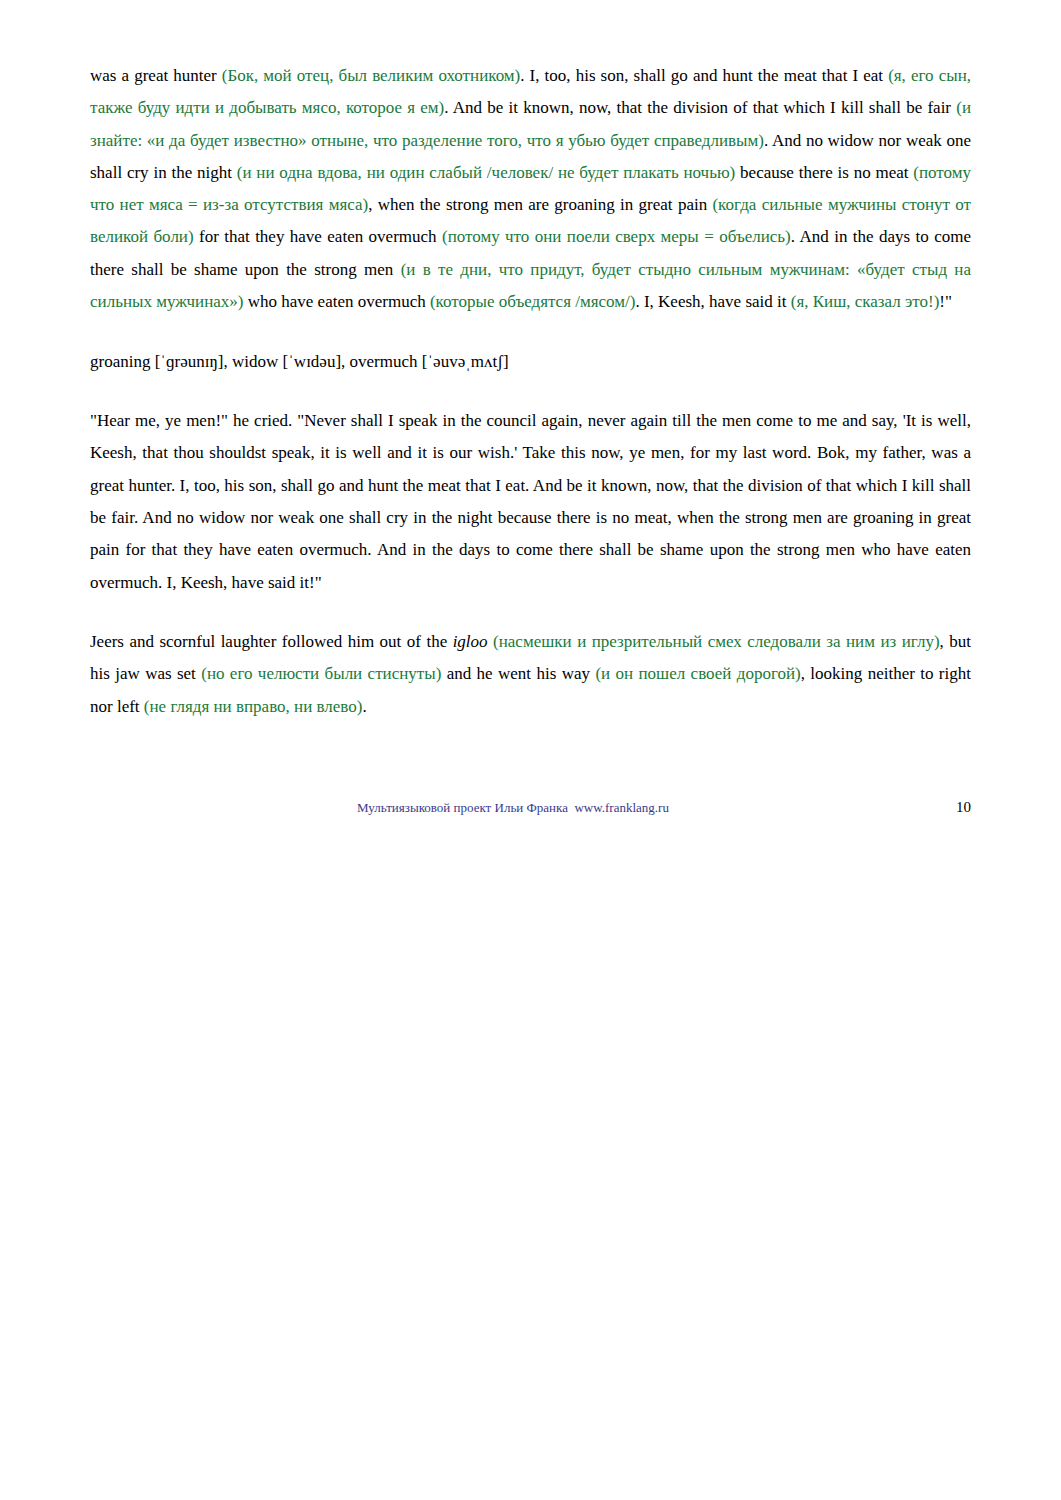was a great hunter (Бок, мой отец, был великим охотником). I, too, his son, shall go and hunt the meat that I eat (я, его сын, также буду идти и добывать мясо, которое я ем). And be it known, now, that the division of that which I kill shall be fair (и знайте: «и да будет известно» отныне, что разделение того, что я убью будет справедливым). And no widow nor weak one shall cry in the night (и ни одна вдова, ни один слабый /человек/ не будет плакать ночью) because there is no meat (потому что нет мяса = из-за отсутствия мяса), when the strong men are groaning in great pain (когда сильные мужчины стонут от великой боли) for that they have eaten overmuch (потому что они поели сверх меры = объелись). And in the days to come there shall be shame upon the strong men (и в те дни, что придут, будет стыдно сильным мужчинам: «будет стыд на сильных мужчинах») who have eaten overmuch (которые объедятся /мясом/). I, Keesh, have said it (я, Киш, сказал это!)!"
groaning [ˈɡrəunɪŋ], widow [ˈwɪdəu], overmuch [ˈəuvəˌmʌtʃ]
"Hear me, ye men!" he cried. "Never shall I speak in the council again, never again till the men come to me and say, 'It is well, Keesh, that thou shouldst speak, it is well and it is our wish.' Take this now, ye men, for my last word. Bok, my father, was a great hunter. I, too, his son, shall go and hunt the meat that I eat. And be it known, now, that the division of that which I kill shall be fair. And no widow nor weak one shall cry in the night because there is no meat, when the strong men are groaning in great pain for that they have eaten overmuch. And in the days to come there shall be shame upon the strong men who have eaten overmuch. I, Keesh, have said it!"
Jeers and scornful laughter followed him out of the igloo (насмешки и презрительный смех следовали за ним из иглу), but his jaw was set (но его челюсти были стиснуты) and he went his way (и он пошел своей дорогой), looking neither to right nor left (не глядя ни вправо, ни влево).
Мультиязыковой проект Ильи Франка www.franklang.ru
10